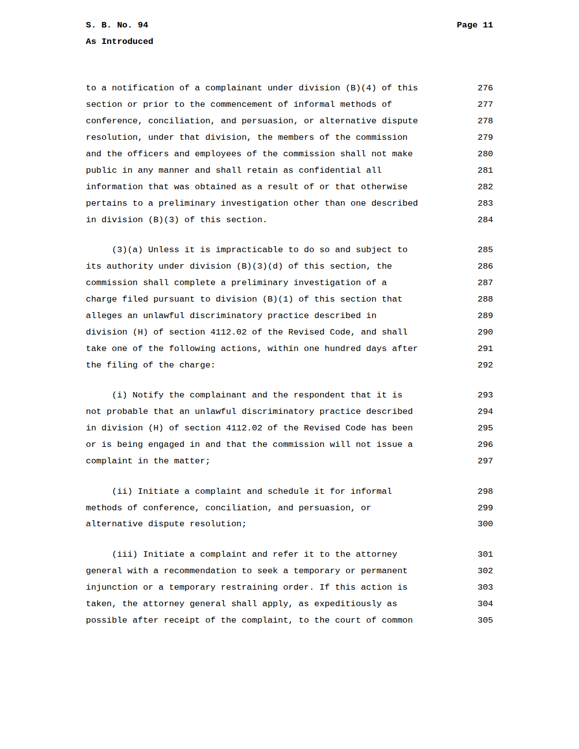S. B. No. 94 As Introduced
Page 11
to a notification of a complainant under division (B)(4) of this 276
section or prior to the commencement of informal methods of 277
conference, conciliation, and persuasion, or alternative dispute 278
resolution, under that division, the members of the commission 279
and the officers and employees of the commission shall not make 280
public in any manner and shall retain as confidential all 281
information that was obtained as a result of or that otherwise 282
pertains to a preliminary investigation other than one described 283
in division (B)(3) of this section. 284
(3)(a) Unless it is impracticable to do so and subject to 285
its authority under division (B)(3)(d) of this section, the 286
commission shall complete a preliminary investigation of a 287
charge filed pursuant to division (B)(1) of this section that 288
alleges an unlawful discriminatory practice described in 289
division (H) of section 4112.02 of the Revised Code, and shall 290
take one of the following actions, within one hundred days after 291
the filing of the charge: 292
(i) Notify the complainant and the respondent that it is 293
not probable that an unlawful discriminatory practice described 294
in division (H) of section 4112.02 of the Revised Code has been 295
or is being engaged in and that the commission will not issue a 296
complaint in the matter; 297
(ii) Initiate a complaint and schedule it for informal 298
methods of conference, conciliation, and persuasion, or 299
alternative dispute resolution; 300
(iii) Initiate a complaint and refer it to the attorney 301
general with a recommendation to seek a temporary or permanent 302
injunction or a temporary restraining order. If this action is 303
taken, the attorney general shall apply, as expeditiously as 304
possible after receipt of the complaint, to the court of common 305